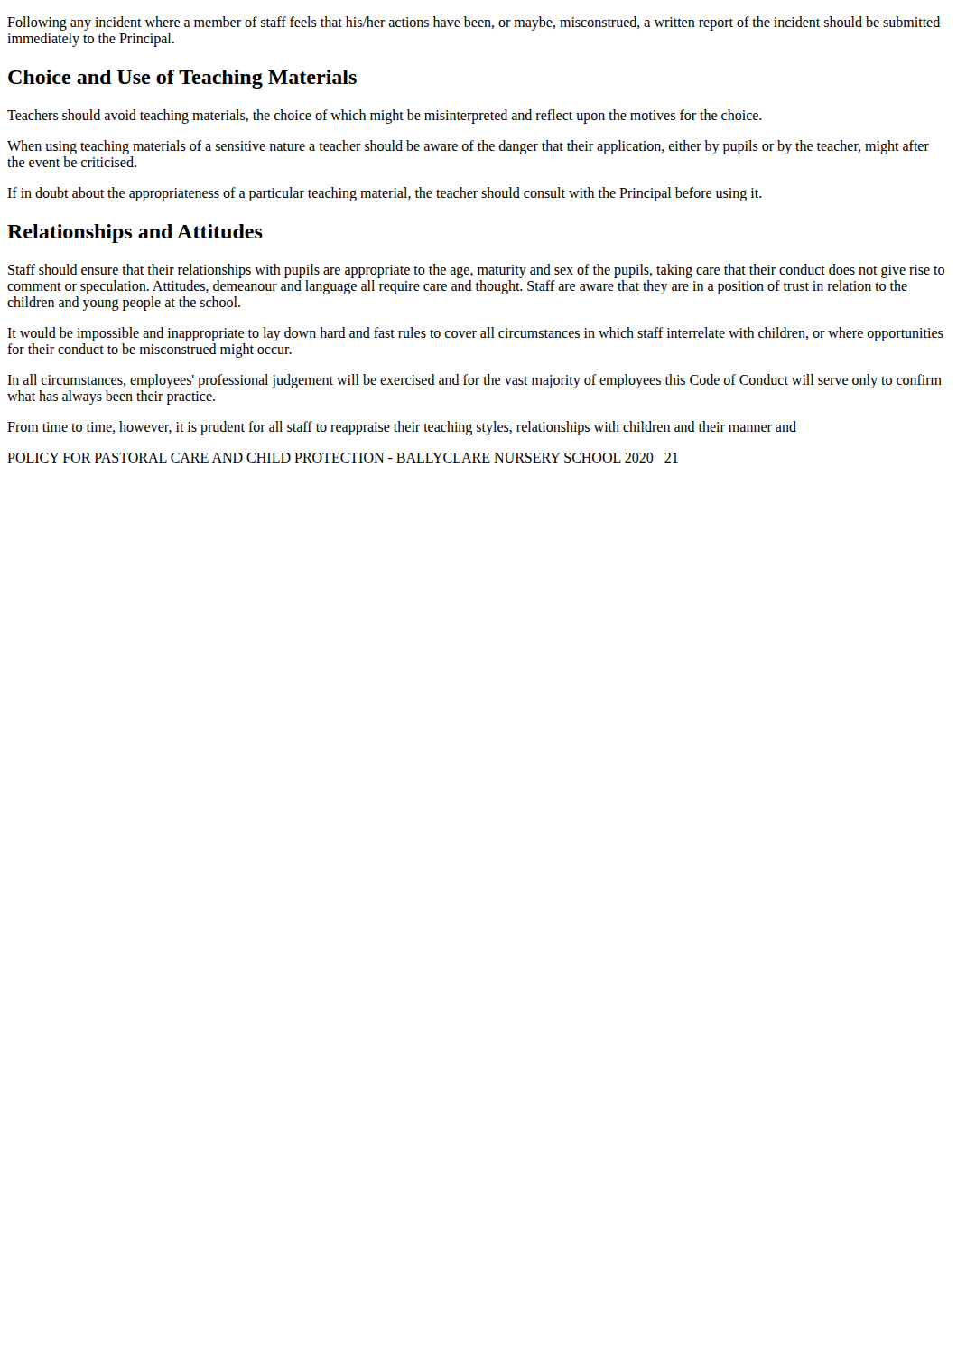Following any incident where a member of staff feels that his/her actions have been, or maybe, misconstrued, a written report of the incident should be submitted immediately to the Principal.
Choice and Use of Teaching Materials
Teachers should avoid teaching materials, the choice of which might be misinterpreted and reflect upon the motives for the choice.
When using teaching materials of a sensitive nature a teacher should be aware of the danger that their application, either by pupils or by the teacher, might after the event be criticised.
If in doubt about the appropriateness of a particular teaching material, the teacher should consult with the Principal before using it.
Relationships and Attitudes
Staff should ensure that their relationships with pupils are appropriate to the age, maturity and sex of the pupils, taking care that their conduct does not give rise to comment or speculation. Attitudes, demeanour and language all require care and thought. Staff are aware that they are in a position of trust in relation to the children and young people at the school.
It would be impossible and inappropriate to lay down hard and fast rules to cover all circumstances in which staff interrelate with children, or where opportunities for their conduct to be misconstrued might occur.
In all circumstances, employees' professional judgement will be exercised and for the vast majority of employees this Code of Conduct will serve only to confirm what has always been their practice.
From time to time, however, it is prudent for all staff to reappraise their teaching styles, relationships with children and their manner and
POLICY FOR PASTORAL CARE AND CHILD PROTECTION - BALLYCLARE NURSERY SCHOOL 2020 21